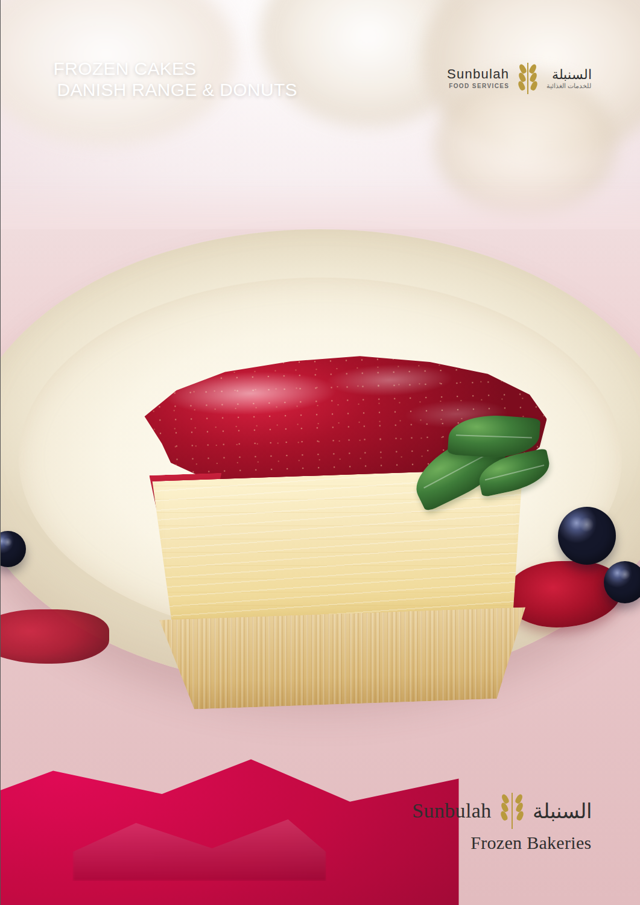Frozen Cakes Danish Range & Donuts
Sunbulah
Food Services
السنبلة
للخدمات الغذائية
Sunbulah السنبلة
Frozen Bakeries
Cover page of a Sunbulah Food Services brochure for frozen cakes, Danish range and donuts, produced by Sunbulah Frozen Bakeries.